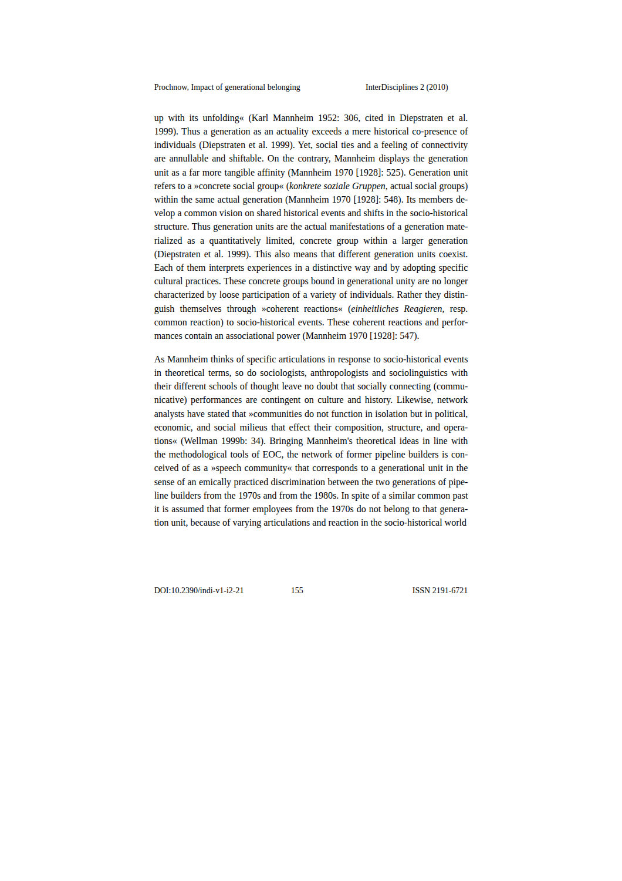Prochnow, Impact of generational belonging InterDisciplines 2 (2010)
up with its unfolding« (Karl Mannheim 1952: 306, cited in Diepstraten et al. 1999). Thus a generation as an actuality exceeds a mere historical co-presence of individuals (Diepstraten et al. 1999). Yet, social ties and a feeling of connectivity are annullable and shiftable. On the contrary, Mannheim displays the generation unit as a far more tangible affinity (Mannheim 1970 [1928]: 525). Generation unit refers to a »concrete social group« (konkrete soziale Gruppen, actual social groups) within the same actual generation (Mannheim 1970 [1928]: 548). Its members develop a common vision on shared historical events and shifts in the socio-historical structure. Thus generation units are the actual manifestations of a generation materialized as a quantitatively limited, concrete group within a larger generation (Diepstraten et al. 1999). This also means that different generation units coexist. Each of them interprets experiences in a distinctive way and by adopting specific cultural practices. These concrete groups bound in generational unity are no longer characterized by loose participation of a variety of individuals. Rather they distinguish themselves through »coherent reactions« (einheitliches Reagieren, resp. common reaction) to socio-historical events. These coherent reactions and performances contain an associational power (Mannheim 1970 [1928]: 547).
As Mannheim thinks of specific articulations in response to socio-historical events in theoretical terms, so do sociologists, anthropologists and sociolinguistics with their different schools of thought leave no doubt that socially connecting (communicative) performances are contingent on culture and history. Likewise, network analysts have stated that »communities do not function in isolation but in political, economic, and social milieus that effect their composition, structure, and operations« (Wellman 1999b: 34). Bringing Mannheim's theoretical ideas in line with the methodological tools of EOC, the network of former pipeline builders is conceived of as a »speech community« that corresponds to a generational unit in the sense of an emically practiced discrimination between the two generations of pipeline builders from the 1970s and from the 1980s. In spite of a similar common past it is assumed that former employees from the 1970s do not belong to that generation unit, because of varying articulations and reaction in the socio-historical world
DOI:10.2390/indi-v1-i2-21 155 ISSN 2191-6721